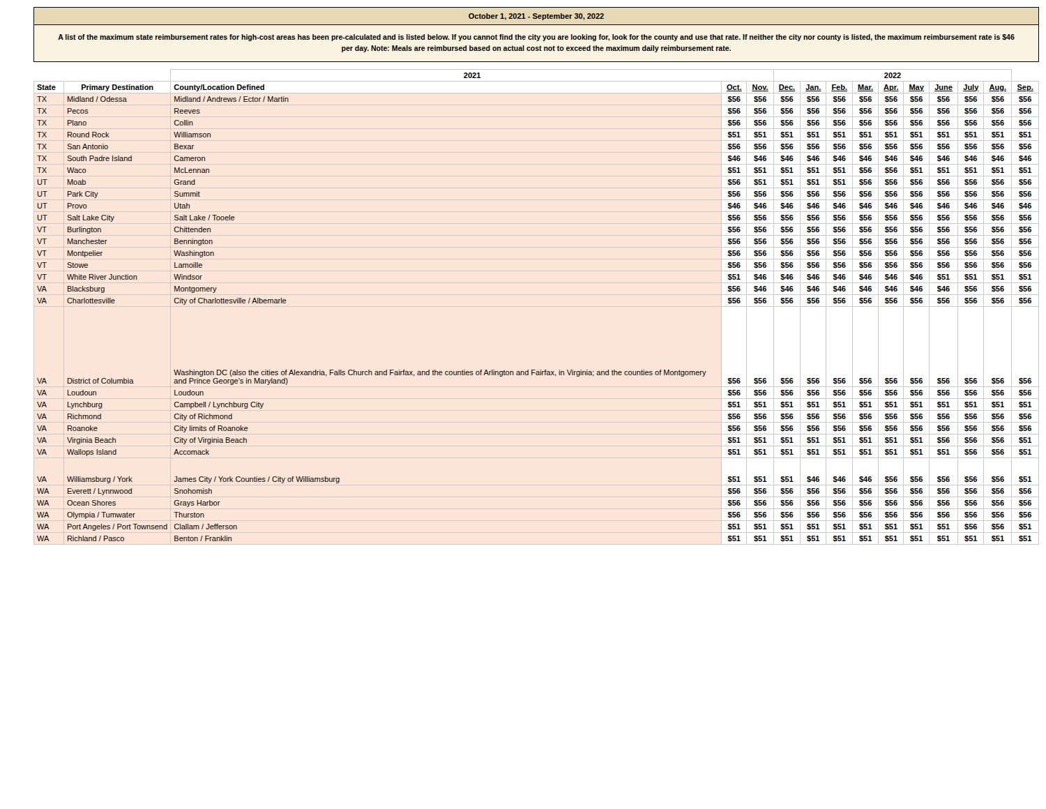| | October 1, 2021 - September 30, 2022 |
| | A list of the maximum state reimbursement rates for high-cost areas has been pre-calculated and is listed below. If you cannot find the city you are looking for, look for the county and use that rate. If neither the city nor county is listed, the maximum reimbursement rate is $46 per day. Note: Meals are reimbursed based on actual cost not to exceed the maximum daily reimbursement rate. |
| | | | 2021 | 2022 |
| | State | Primary Destination | County/Location Defined | Oct. | Nov. | Dec. | Jan. | Feb. | Mar. | Apr. | May | June | July | Aug. | Sep. |
| | TX | Midland / Odessa | Midland / Andrews / Ector / Martin | $56 | $56 | $56 | $56 | $56 | $56 | $56 | $56 | $56 | $56 | $56 | $56 |
| | TX | Pecos | Reeves | $56 | $56 | $56 | $56 | $56 | $56 | $56 | $56 | $56 | $56 | $56 | $56 |
| | TX | Plano | Collin | $56 | $56 | $56 | $56 | $56 | $56 | $56 | $56 | $56 | $56 | $56 | $56 |
| | TX | Round Rock | Williamson | $51 | $51 | $51 | $51 | $51 | $51 | $51 | $51 | $51 | $51 | $51 | $51 |
| | TX | San Antonio | Bexar | $56 | $56 | $56 | $56 | $56 | $56 | $56 | $56 | $56 | $56 | $56 | $56 |
| | TX | South Padre Island | Cameron | $46 | $46 | $46 | $46 | $46 | $46 | $46 | $46 | $46 | $46 | $46 | $46 |
| | TX | Waco | McLennan | $51 | $51 | $51 | $51 | $51 | $56 | $56 | $51 | $51 | $51 | $51 | $51 |
| | UT | Moab | Grand | $56 | $51 | $51 | $51 | $51 | $56 | $56 | $56 | $56 | $56 | $56 | $56 |
| | UT | Park City | Summit | $56 | $56 | $56 | $56 | $56 | $56 | $56 | $56 | $56 | $56 | $56 | $56 |
| | UT | Provo | Utah | $46 | $46 | $46 | $46 | $46 | $46 | $46 | $46 | $46 | $46 | $46 | $46 |
| | UT | Salt Lake City | Salt Lake / Tooele | $56 | $56 | $56 | $56 | $56 | $56 | $56 | $56 | $56 | $56 | $56 | $56 |
| | VT | Burlington | Chittenden | $56 | $56 | $56 | $56 | $56 | $56 | $56 | $56 | $56 | $56 | $56 | $56 |
| | VT | Manchester | Bennington | $56 | $56 | $56 | $56 | $56 | $56 | $56 | $56 | $56 | $56 | $56 | $56 |
| | VT | Montpelier | Washington | $56 | $56 | $56 | $56 | $56 | $56 | $56 | $56 | $56 | $56 | $56 | $56 |
| | VT | Stowe | Lamoille | $56 | $56 | $56 | $56 | $56 | $56 | $56 | $56 | $56 | $56 | $56 | $56 |
| | VT | White River Junction | Windsor | $51 | $46 | $46 | $46 | $46 | $46 | $46 | $46 | $51 | $51 | $51 | $51 |
| | VA | Blacksburg | Montgomery | $56 | $46 | $46 | $46 | $46 | $46 | $46 | $46 | $46 | $56 | $56 | $56 |
| | VA | Charlottesville | City of Charlottesville / Albemarle | $56 | $56 | $56 | $56 | $56 | $56 | $56 | $56 | $56 | $56 | $56 | $56 |
| | VA | District of Columbia | Washington DC (also the cities of Alexandria, Falls Church and Fairfax, and the counties of Arlington and Fairfax, in Virginia; and the counties of Montgomery and Prince George's in Maryland) | $56 | $56 | $56 | $56 | $56 | $56 | $56 | $56 | $56 | $56 | $56 | $56 |
| | VA | Loudoun | Loudoun | $56 | $56 | $56 | $56 | $56 | $56 | $56 | $56 | $56 | $56 | $56 | $56 |
| | VA | Lynchburg | Campbell / Lynchburg City | $51 | $51 | $51 | $51 | $51 | $51 | $51 | $51 | $51 | $51 | $51 | $51 |
| | VA | Richmond | City of Richmond | $56 | $56 | $56 | $56 | $56 | $56 | $56 | $56 | $56 | $56 | $56 | $56 |
| | VA | Roanoke | City limits of Roanoke | $56 | $56 | $56 | $56 | $56 | $56 | $56 | $56 | $56 | $56 | $56 | $56 |
| | VA | Virginia Beach | City of Virginia Beach | $51 | $51 | $51 | $51 | $51 | $51 | $51 | $51 | $56 | $56 | $56 | $51 |
| | VA | Wallops Island | Accomack | $51 | $51 | $51 | $51 | $51 | $51 | $51 | $51 | $51 | $56 | $56 | $51 |
| | VA | Williamsburg / York | James City / York Counties / City of Williamsburg | $51 | $51 | $51 | $46 | $46 | $46 | $56 | $56 | $56 | $56 | $56 | $51 |
| | WA | Everett / Lynnwood | Snohomish | $56 | $56 | $56 | $56 | $56 | $56 | $56 | $56 | $56 | $56 | $56 | $56 |
| | WA | Ocean Shores | Grays Harbor | $56 | $56 | $56 | $56 | $56 | $56 | $56 | $56 | $56 | $56 | $56 | $56 |
| | WA | Olympia / Tumwater | Thurston | $56 | $56 | $56 | $56 | $56 | $56 | $56 | $56 | $56 | $56 | $56 | $56 |
| | WA | Port Angeles / Port Townsend | Clallam / Jefferson | $51 | $51 | $51 | $51 | $51 | $51 | $51 | $51 | $51 | $56 | $56 | $51 |
| | WA | Richland / Pasco | Benton / Franklin | $51 | $51 | $51 | $51 | $51 | $51 | $51 | $51 | $51 | $51 | $51 | $51 |